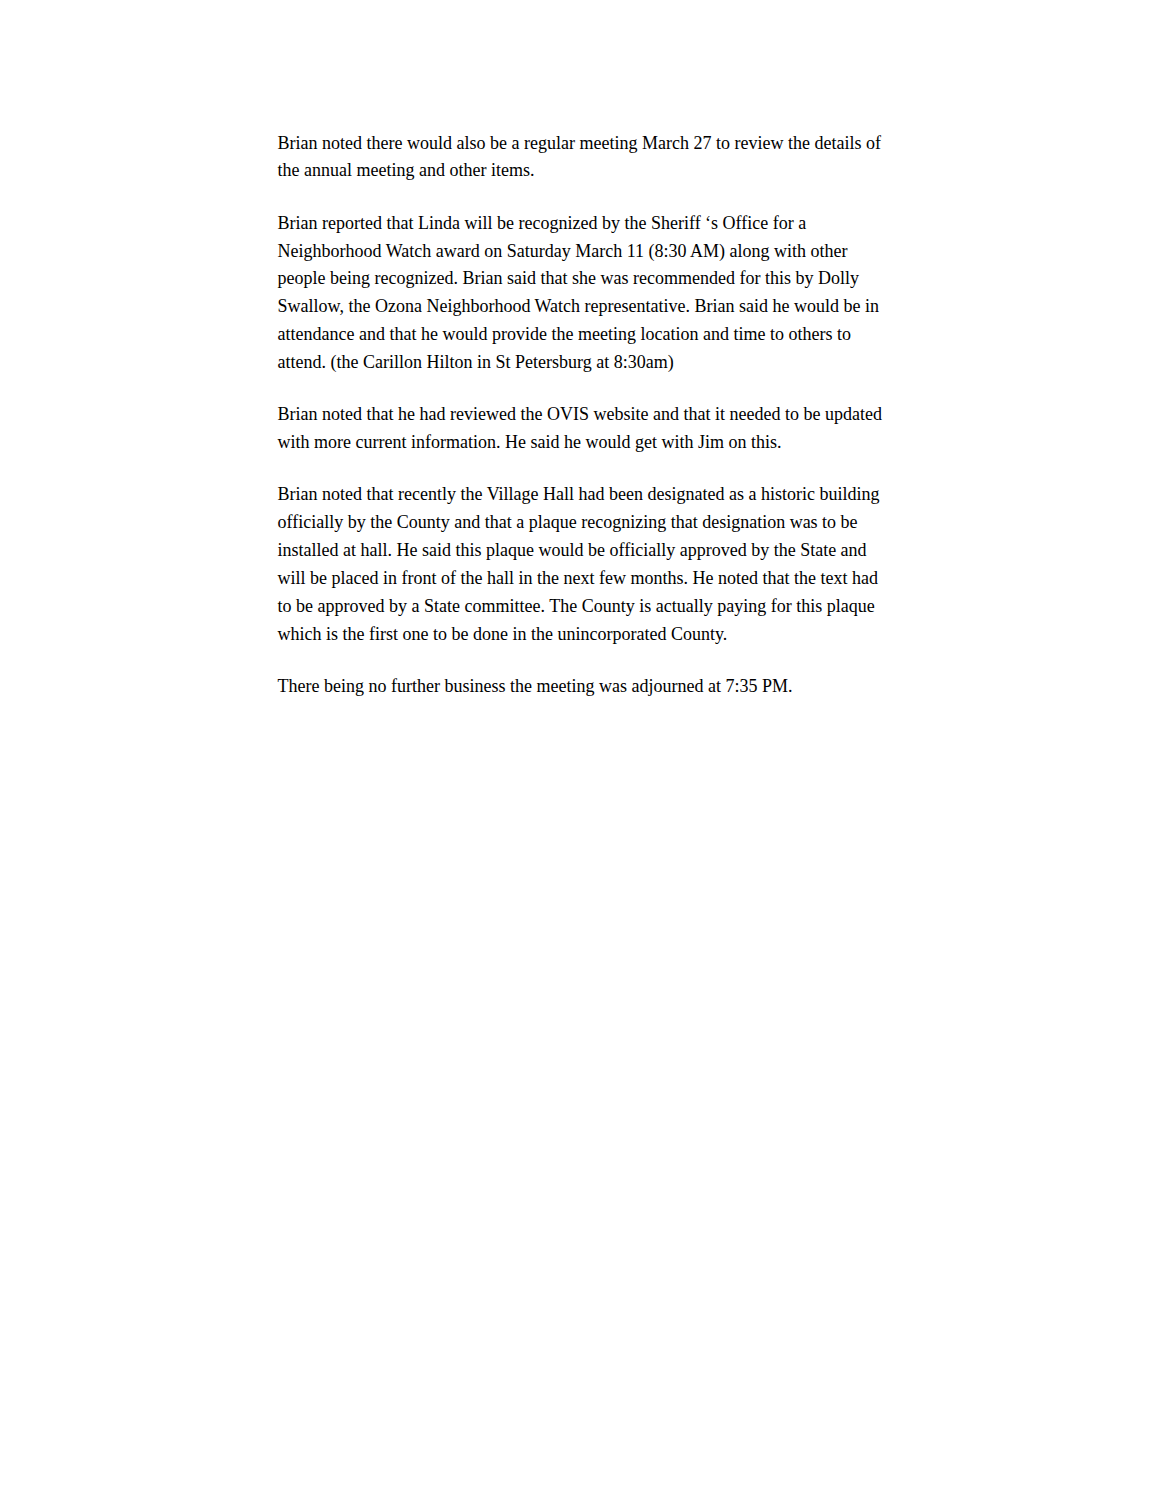Brian noted there would also be a regular meeting March 27 to review the details of the annual meeting and other items.
Brian reported that Linda will be recognized by the Sheriff ‘s Office for a Neighborhood Watch award on Saturday March 11 (8:30 AM) along with other people being recognized. Brian said that she was recommended for this by Dolly Swallow, the Ozona Neighborhood Watch representative. Brian said he would be in attendance and that he would provide the meeting location and time to others to attend. (the Carillon Hilton in St Petersburg at 8:30am)
Brian noted that he had reviewed the OVIS website and that it needed to be updated with more current information. He said he would get with Jim on this.
Brian noted that recently the Village Hall had been designated as a historic building officially by the County and that a plaque recognizing that designation was to be installed at hall. He said this plaque would be officially approved by the State and will be placed in front of the hall in the next few months. He noted that the text had to be approved by a State committee. The County is actually paying for this plaque which is the first one to be done in the unincorporated County.
There being no further business the meeting was adjourned at 7:35 PM.